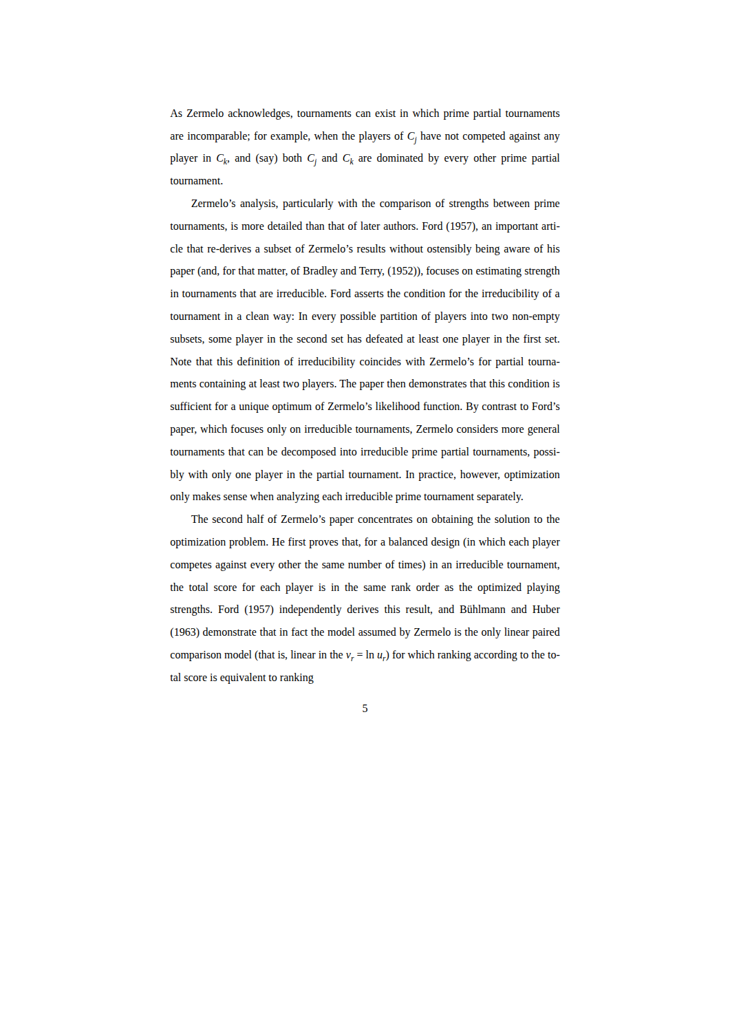As Zermelo acknowledges, tournaments can exist in which prime partial tournaments are incomparable; for example, when the players of Cj have not competed against any player in Ck, and (say) both Cj and Ck are dominated by every other prime partial tournament.
Zermelo’s analysis, particularly with the comparison of strengths between prime tournaments, is more detailed than that of later authors. Ford (1957), an important article that re-derives a subset of Zermelo’s results without ostensibly being aware of his paper (and, for that matter, of Bradley and Terry, (1952)), focuses on estimating strength in tournaments that are irreducible. Ford asserts the condition for the irreducibility of a tournament in a clean way: In every possible partition of players into two non-empty subsets, some player in the second set has defeated at least one player in the first set. Note that this definition of irreducibility coincides with Zermelo’s for partial tournaments containing at least two players. The paper then demonstrates that this condition is sufficient for a unique optimum of Zermelo’s likelihood function. By contrast to Ford’s paper, which focuses only on irreducible tournaments, Zermelo considers more general tournaments that can be decomposed into irreducible prime partial tournaments, possibly with only one player in the partial tournament. In practice, however, optimization only makes sense when analyzing each irreducible prime tournament separately.
The second half of Zermelo’s paper concentrates on obtaining the solution to the optimization problem. He first proves that, for a balanced design (in which each player competes against every other the same number of times) in an irreducible tournament, the total score for each player is in the same rank order as the optimized playing strengths. Ford (1957) independently derives this result, and Bühlmann and Huber (1963) demonstrate that in fact the model assumed by Zermelo is the only linear paired comparison model (that is, linear in the vr = ln ur) for which ranking according to the total score is equivalent to ranking
5